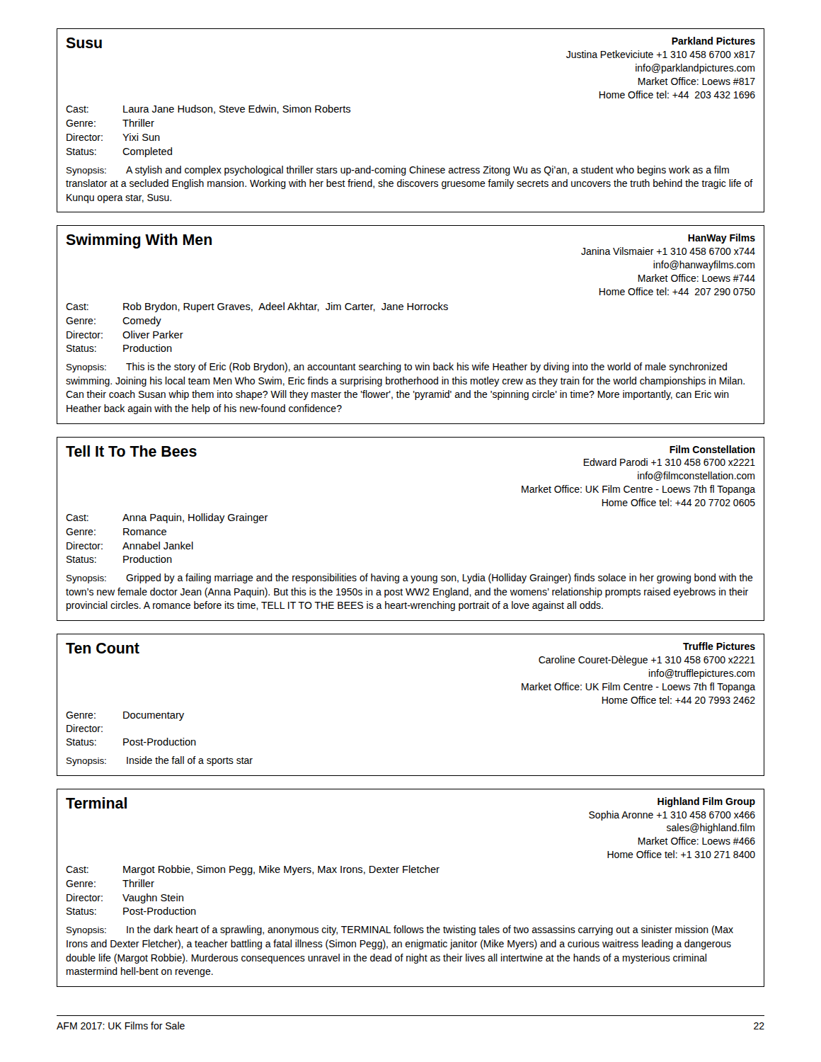Susu
Parkland Pictures
Justina Petkeviciute +1 310 458 6700 x817
info@parklandpictures.com
Market Office: Loews #817
Home Office tel: +44 203 432 1696
Cast:
Laura Jane Hudson, Steve Edwin, Simon Roberts
Genre:
Thriller
Director:
Yixi Sun
Status:
Completed
Synopsis: A stylish and complex psychological thriller stars up-and-coming Chinese actress Zitong Wu as Qi’an, a student who begins work as a film translator at a secluded English mansion. Working with her best friend, she discovers gruesome family secrets and uncovers the truth behind the tragic life of Kunqu opera star, Susu.
Swimming With Men
HanWay Films
Janina Vilsmaier +1 310 458 6700 x744
info@hanwayfilms.com
Market Office: Loews #744
Home Office tel: +44 207 290 0750
Cast:
Rob Brydon, Rupert Graves, Adeel Akhtar, Jim Carter, Jane Horrocks
Genre:
Comedy
Director:
Oliver Parker
Status:
Production
Synopsis: This is the story of Eric (Rob Brydon), an accountant searching to win back his wife Heather by diving into the world of male synchronized swimming. Joining his local team Men Who Swim, Eric finds a surprising brotherhood in this motley crew as they train for the world championships in Milan. Can their coach Susan whip them into shape? Will they master the 'flower', the 'pyramid' and the 'spinning circle' in time? More importantly, can Eric win Heather back again with the help of his new-found confidence?
Tell It To The Bees
Film Constellation
Edward Parodi +1 310 458 6700 x2221
info@filmconstellation.com
Market Office: UK Film Centre - Loews 7th fl Topanga
Home Office tel: +44 20 7702 0605
Cast:
Anna Paquin, Holliday Grainger
Genre:
Romance
Director:
Annabel Jankel
Status:
Production
Synopsis: Gripped by a failing marriage and the responsibilities of having a young son, Lydia (Holliday Grainger) finds solace in her growing bond with the town’s new female doctor Jean (Anna Paquin). But this is the 1950s in a post WW2 England, and the womens’ relationship prompts raised eyebrows in their provincial circles. A romance before its time, TELL IT TO THE BEES is a heart-wrenching portrait of a love against all odds.
Ten Count
Truffle Pictures
Caroline Couret-Dèlegue +1 310 458 6700 x2221
info@trufflepictures.com
Market Office: UK Film Centre - Loews 7th fl Topanga
Home Office tel: +44 20 7993 2462
Genre:
Documentary
Director:
Status:
Post-Production
Synopsis: Inside the fall of a sports star
Terminal
Highland Film Group
Sophia Aronne +1 310 458 6700 x466
sales@highland.film
Market Office: Loews #466
Home Office tel: +1 310 271 8400
Cast:
Margot Robbie, Simon Pegg, Mike Myers, Max Irons, Dexter Fletcher
Genre:
Thriller
Director:
Vaughn Stein
Status:
Post-Production
Synopsis: In the dark heart of a sprawling, anonymous city, TERMINAL follows the twisting tales of two assassins carrying out a sinister mission (Max Irons and Dexter Fletcher), a teacher battling a fatal illness (Simon Pegg), an enigmatic janitor (Mike Myers) and a curious waitress leading a dangerous double life (Margot Robbie). Murderous consequences unravel in the dead of night as their lives all intertwine at the hands of a mysterious criminal mastermind hell-bent on revenge.
AFM 2017: UK Films for Sale
22